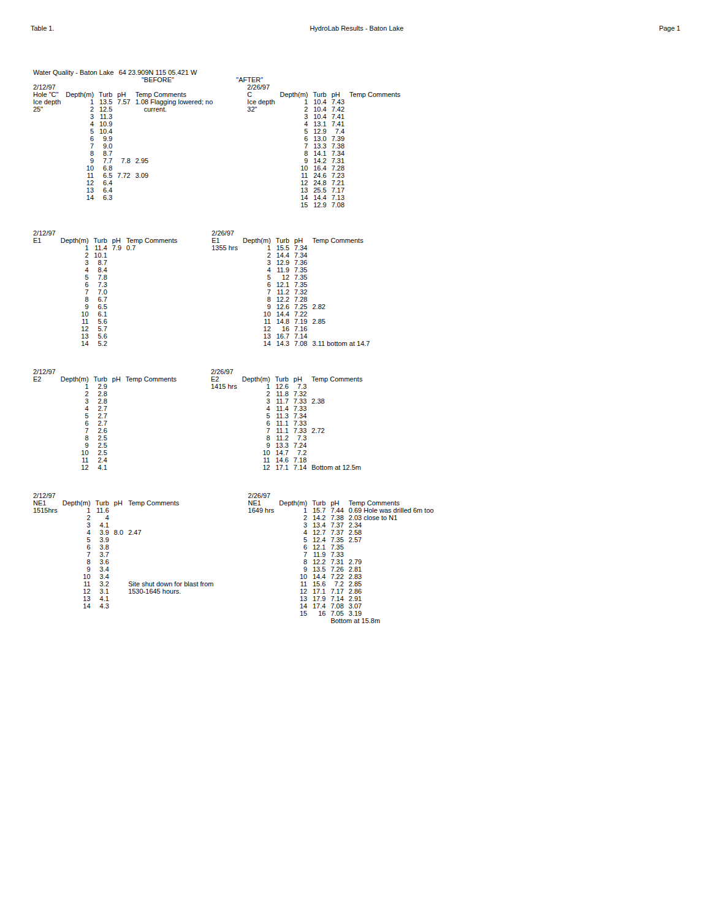Table 1.
HydroLab Results - Baton Lake
Page 1
| Water Quality - Baton Lake | 64 23.909N 115 05.421 W | | |
| | "BEFORE" | | | "AFTER" | |
| 2/12/97 | | | | | | 2/26/97 | | | | |
| Hole "C" | Depth(m) | Turb | pH | Temp Comments | | C | Depth(m) | Turb | pH | Temp Comments |
| Ice depth | 1 | 13.5 | 7.57 | 1.08 Flagging lowered; no | | Ice depth | 1 | 10.4 | 7.43 | |
| 25" | 2 | 12.5 | | current. | | 32" | 2 | 10.4 | 7.42 | |
| | 3 | 11.3 | | | | | 3 | 10.4 | 7.41 | |
| | 4 | 10.9 | | | | | 4 | 13.1 | 7.41 | |
| | 5 | 10.4 | | | | | 5 | 12.9 | 7.4 | |
| | 6 | 9.9 | | | | | 6 | 13.0 | 7.39 | |
| | 7 | 9.0 | | | | | 7 | 13.3 | 7.38 | |
| | 8 | 8.7 | | | | | 8 | 14.1 | 7.34 | |
| | 9 | 7.7 | 7.8 | 2.95 | | | 9 | 14.2 | 7.31 | |
| | 10 | 6.8 | | | | | 10 | 16.4 | 7.28 | |
| | 11 | 6.5 | 7.72 | 3.09 | | | 11 | 24.6 | 7.23 | |
| | 12 | 6.4 | | | | | 12 | 24.8 | 7.21 | |
| | 13 | 6.4 | | | | | 13 | 25.5 | 7.17 | |
| | 14 | 6.3 | | | | | 14 | 14.4 | 7.13 | |
| | | | | | | | 15 | 12.9 | 7.08 | |
| 2/12/97 | | | | | | 2/26/97 | | | | |
| E1 | Depth(m) | Turb | pH | Temp Comments | | E1 | Depth(m) | Turb | pH | Temp Comments |
| | 1 | 11.4 | 7.9 | 0.7 | | 1355 hrs | 1 | 15.5 | 7.34 | |
| | 2 | 10.1 | | | | | 2 | 14.4 | 7.34 | |
| | 3 | 8.7 | | | | | 3 | 12.9 | 7.36 | |
| | 4 | 8.4 | | | | | 4 | 11.9 | 7.35 | |
| | 5 | 7.8 | | | | | 5 | 12 | 7.35 | |
| | 6 | 7.3 | | | | | 6 | 12.1 | 7.35 | |
| | 7 | 7.0 | | | | | 7 | 11.2 | 7.32 | |
| | 8 | 6.7 | | | | | 8 | 12.2 | 7.28 | |
| | 9 | 6.5 | | | | | 9 | 12.6 | 7.25 | 2.82 |
| | 10 | 6.1 | | | | | 10 | 14.4 | 7.22 | |
| | 11 | 5.6 | | | | | 11 | 14.8 | 7.19 | 2.85 |
| | 12 | 5.7 | | | | | 12 | 16 | 7.16 | |
| | 13 | 5.6 | | | | | 13 | 16.7 | 7.14 | |
| | 14 | 5.2 | | | | | 14 | 14.3 | 7.08 | 3.11 bottom at 14.7 |
| 2/12/97 | | | | | | 2/26/97 | | | | |
| E2 | Depth(m) | Turb | pH | Temp Comments | | E2 | Depth(m) | Turb | pH | Temp Comments |
| | 1 | 2.9 | | | | 1415 hrs | 1 | 12.6 | 7.3 | |
| | 2 | 2.8 | | | | | 2 | 11.8 | 7.32 | |
| | 3 | 2.8 | | | | | 3 | 11.7 | 7.33 | 2.38 |
| | 4 | 2.7 | | | | | 4 | 11.4 | 7.33 | |
| | 5 | 2.7 | | | | | 5 | 11.3 | 7.34 | |
| | 6 | 2.7 | | | | | 6 | 11.1 | 7.33 | |
| | 7 | 2.6 | | | | | 7 | 11.1 | 7.33 | 2.72 |
| | 8 | 2.5 | | | | | 8 | 11.2 | 7.3 | |
| | 9 | 2.5 | | | | | 9 | 13.3 | 7.24 | |
| | 10 | 2.5 | | | | | 10 | 14.7 | 7.2 | |
| | 11 | 2.4 | | | | | 11 | 14.6 | 7.18 | |
| | 12 | 4.1 | | | | | 12 | 17.1 | 7.14 | Bottom at 12.5m |
| 2/12/97 | | | | | | 2/26/97 | | | | |
| NE1 | Depth(m) | Turb | pH | Temp Comments | | NE1 | Depth(m) | Turb | pH | Temp Comments |
| 1515hrs | 1 | 11.6 | | | | 1649 hrs | 1 | 15.7 | 7.44 | 0.69 Hole was drilled 6m too |
| | 2 | 4 | | | | | 2 | 14.2 | 7.38 | 2.03 close to N1 |
| | 3 | 4.1 | | | | | 3 | 13.4 | 7.37 | 2.34 |
| | 4 | 3.9 | 8.0 | 2.47 | | | 4 | 12.7 | 7.37 | 2.58 |
| | 5 | 3.9 | | | | | 5 | 12.4 | 7.35 | 2.57 |
| | 6 | 3.8 | | | | | 6 | 12.1 | 7.35 | |
| | 7 | 3.7 | | | | | 7 | 11.9 | 7.33 | |
| | 8 | 3.6 | | | | | 8 | 12.2 | 7.31 | 2.79 |
| | 9 | 3.4 | | | | | 9 | 13.5 | 7.26 | 2.81 |
| | 10 | 3.4 | | | | | 10 | 14.4 | 7.22 | 2.83 |
| | 11 | 3.2 | | Site shut down for blast from | | | 11 | 15.6 | 7.2 | 2.85 |
| | 12 | 3.1 | | 1530-1645 hours. | | | 12 | 17.1 | 7.17 | 2.86 |
| | 13 | 4.1 | | | | | 13 | 17.9 | 7.14 | 2.91 |
| | 14 | 4.3 | | | | | 14 | 17.4 | 7.08 | 3.07 |
| | | | | | | | 15 | 16 | 7.05 | 3.19 |
| | | | | | | | | | Bottom at 15.8m |